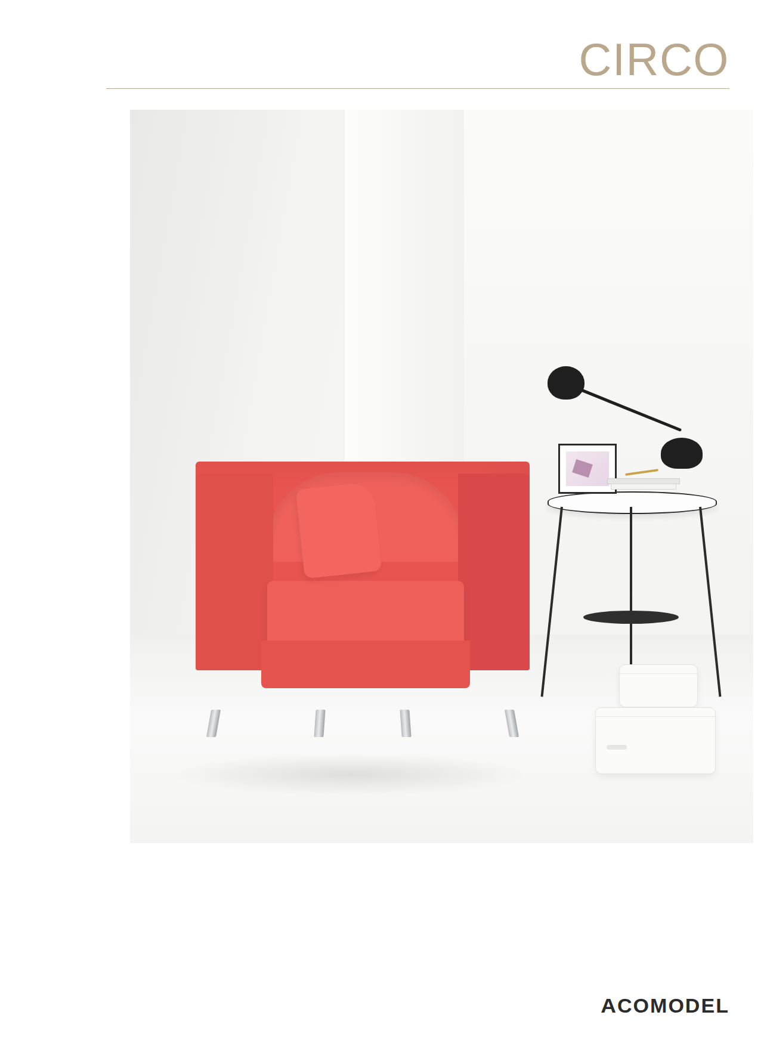CIRCO
ACOMODEL